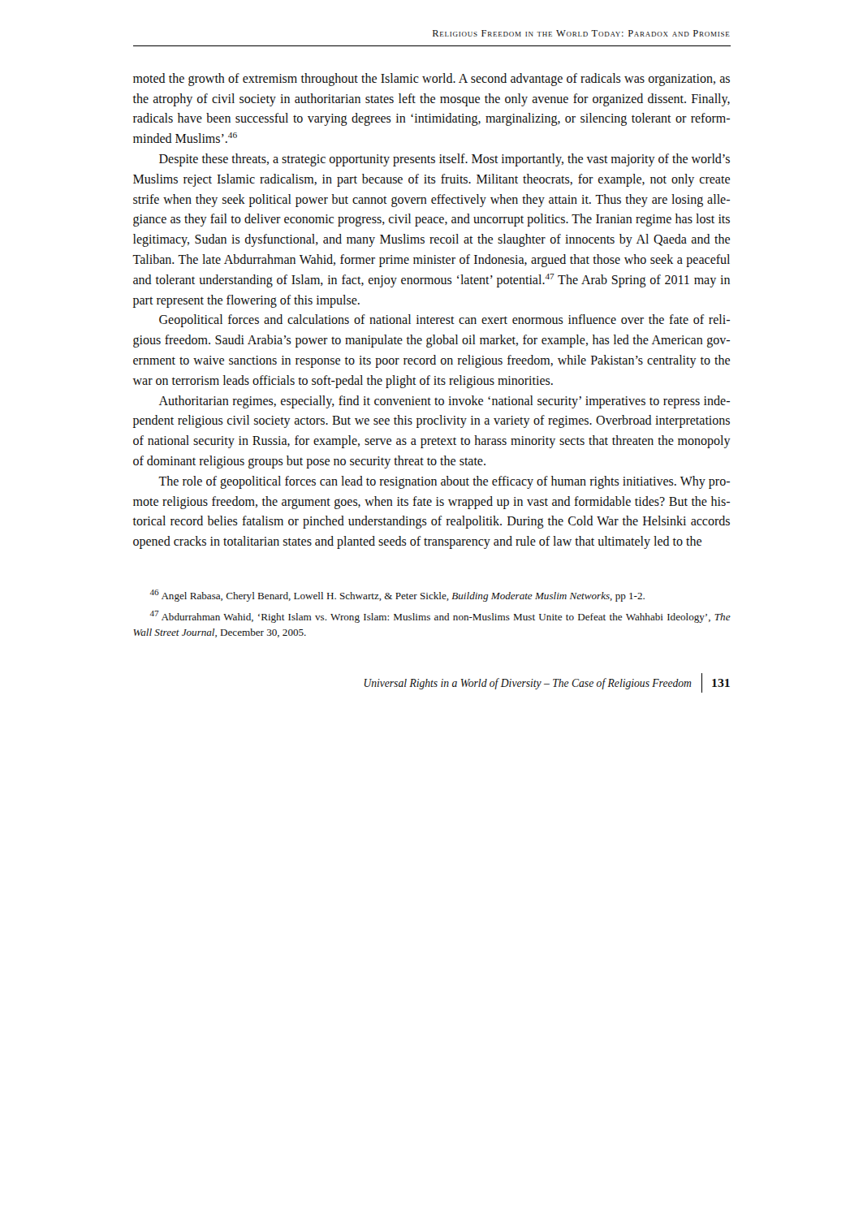Religious Freedom in the World Today: Paradox and Promise
moted the growth of extremism throughout the Islamic world. A second advantage of radicals was organization, as the atrophy of civil society in authoritarian states left the mosque the only avenue for organized dissent. Finally, radicals have been successful to varying degrees in ‘intimidating, marginalizing, or silencing tolerant or reform-minded Muslims’.46
Despite these threats, a strategic opportunity presents itself. Most importantly, the vast majority of the world’s Muslims reject Islamic radicalism, in part because of its fruits. Militant theocrats, for example, not only create strife when they seek political power but cannot govern effectively when they attain it. Thus they are losing allegiance as they fail to deliver economic progress, civil peace, and uncorrupt politics. The Iranian regime has lost its legitimacy, Sudan is dysfunctional, and many Muslims recoil at the slaughter of innocents by Al Qaeda and the Taliban. The late Abdurrahman Wahid, former prime minister of Indonesia, argued that those who seek a peaceful and tolerant understanding of Islam, in fact, enjoy enormous ‘latent’ potential.47 The Arab Spring of 2011 may in part represent the flowering of this impulse.
Geopolitical forces and calculations of national interest can exert enormous influence over the fate of religious freedom. Saudi Arabia’s power to manipulate the global oil market, for example, has led the American government to waive sanctions in response to its poor record on religious freedom, while Pakistan’s centrality to the war on terrorism leads officials to soft-pedal the plight of its religious minorities.
Authoritarian regimes, especially, find it convenient to invoke ‘national security’ imperatives to repress independent religious civil society actors. But we see this proclivity in a variety of regimes. Overbroad interpretations of national security in Russia, for example, serve as a pretext to harass minority sects that threaten the monopoly of dominant religious groups but pose no security threat to the state.
The role of geopolitical forces can lead to resignation about the efficacy of human rights initiatives. Why promote religious freedom, the argument goes, when its fate is wrapped up in vast and formidable tides? But the historical record belies fatalism or pinched understandings of realpolitik. During the Cold War the Helsinki accords opened cracks in totalitarian states and planted seeds of transparency and rule of law that ultimately led to the
46 Angel Rabasa, Cheryl Benard, Lowell H. Schwartz, & Peter Sickle, Building Moderate Muslim Networks, pp 1-2.
47 Abdurrahman Wahid, ‘Right Islam vs. Wrong Islam: Muslims and non-Muslims Must Unite to Defeat the Wahhabi Ideology’, The Wall Street Journal, December 30, 2005.
Universal Rights in a World of Diversity – The Case of Religious Freedom 131